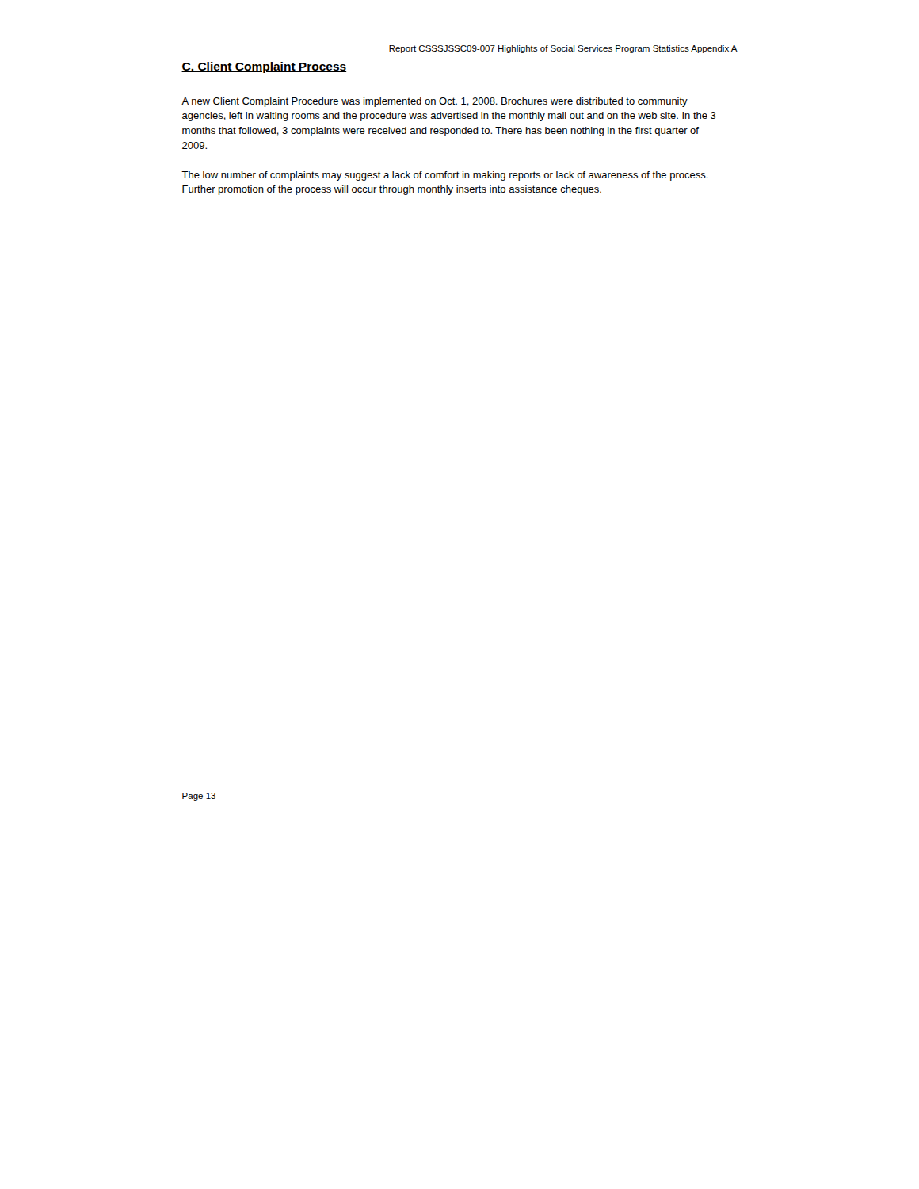Report CSSSJSSC09-007 Highlights of Social Services Program Statistics Appendix A
C. Client Complaint Process
A new Client Complaint Procedure was implemented on Oct. 1, 2008. Brochures were distributed to community agencies, left in waiting rooms and the procedure was advertised in the monthly mail out and on the web site. In the 3 months that followed, 3 complaints were received and responded to. There has been nothing in the first quarter of 2009.
The low number of complaints may suggest a lack of comfort in making reports or lack of awareness of the process. Further promotion of the process will occur through monthly inserts into assistance cheques.
Page 13